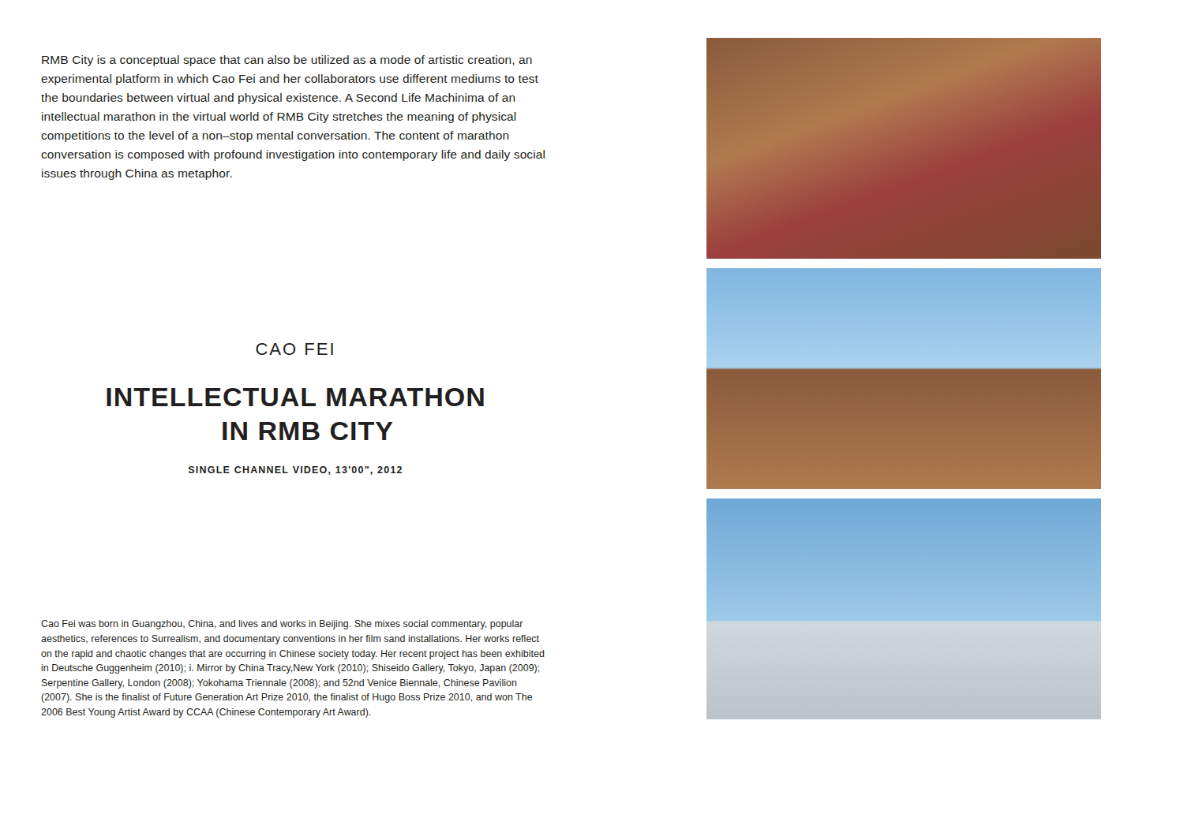RMB City is a conceptual space that can also be utilized as a mode of artistic creation, an experimental platform in which Cao Fei and her collaborators use different mediums to test the boundaries between virtual and physical existence. A Second Life Machinima of an intellectual marathon in the virtual world of RMB City stretches the meaning of physical competitions to the level of a non–stop mental conversation. The content of marathon conversation is composed with profound investigation into contemporary life and daily social issues through China as metaphor.
CAO FEI
INTELLECTUAL MARATHONIN RMB CITY
SINGLE CHANNEL VIDEO, 13'00", 2012
Cao Fei was born in Guangzhou, China, and lives and works in Beijing. She mixes social commentary, popular aesthetics, references to Surrealism, and documentary conventions in her film sand installations. Her works reflect on the rapid and chaotic changes that are occurring in Chinese society today. Her recent project has been exhibited in Deutsche Guggenheim (2010); i. Mirror by China Tracy,New York (2010); Shiseido Gallery, Tokyo, Japan (2009); Serpentine Gallery, London (2008); Yokohama Triennale (2008); and 52nd Venice Biennale, Chinese Pavilion (2007). She is the finalist of Future Generation Art Prize 2010, the finalist of Hugo Boss Prize 2010, and won The 2006 Best Young Artist Award by CCAA (Chinese Contemporary Art Award).